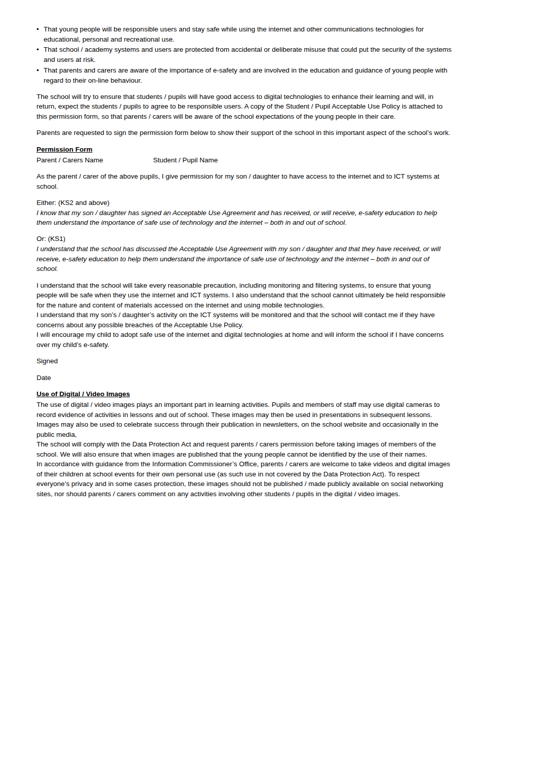That young people will be responsible users and stay safe while using the internet and other communications technologies for educational, personal and recreational use.
That school / academy systems and users are protected from accidental or deliberate misuse that could put the security of the systems and users at risk.
That parents and carers are aware of the importance of e-safety and are involved in the education and guidance of young people with regard to their on-line behaviour.
The school will try to ensure that students / pupils will have good access to digital technologies to enhance their learning and will, in return, expect the students / pupils to agree to be responsible users. A copy of the Student / Pupil Acceptable Use Policy is attached to this permission form, so that parents / carers will be aware of the school expectations of the young people in their care.
Parents are requested to sign the permission form below to show their support of the school in this important aspect of the school’s work.
Permission Form
Parent / Carers Name Student / Pupil Name
As the parent / carer of the above pupils, I give permission for my son / daughter to have access to the internet and to ICT systems at school.
Either: (KS2 and above)
I know that my son / daughter has signed an Acceptable Use Agreement and has received, or will receive, e-safety education to help them understand the importance of safe use of technology and the internet – both in and out of school.
Or: (KS1)
I understand that the school has discussed the Acceptable Use Agreement with my son / daughter and that they have received, or will receive, e-safety education to help them understand the importance of safe use of technology and the internet – both in and out of school.
I understand that the school will take every reasonable precaution, including monitoring and filtering systems, to ensure that young people will be safe when they use the internet and ICT systems. I also understand that the school cannot ultimately be held responsible for the nature and content of materials accessed on the internet and using mobile technologies.
I understand that my son’s / daughter’s activity on the ICT systems will be monitored and that the school will contact me if they have concerns about any possible breaches of the Acceptable Use Policy.
I will encourage my child to adopt safe use of the internet and digital technologies at home and will inform the school if I have concerns over my child’s e-safety.
Signed
Date
Use of Digital / Video Images
The use of digital / video images plays an important part in learning activities. Pupils and members of staff may use digital cameras to record evidence of activities in lessons and out of school. These images may then be used in presentations in subsequent lessons.
Images may also be used to celebrate success through their publication in newsletters, on the school website and occasionally in the public media,
The school will comply with the Data Protection Act and request parents / carers permission before taking images of members of the school. We will also ensure that when images are published that the young people cannot be identified by the use of their names.
In accordance with guidance from the Information Commissioner’s Office, parents / carers are welcome to take videos and digital images of their children at school events for their own personal use (as such use in not covered by the Data Protection Act). To respect everyone’s privacy and in some cases protection, these images should not be published / made publicly available on social networking sites, nor should parents / carers comment on any activities involving other students / pupils in the digital / video images.